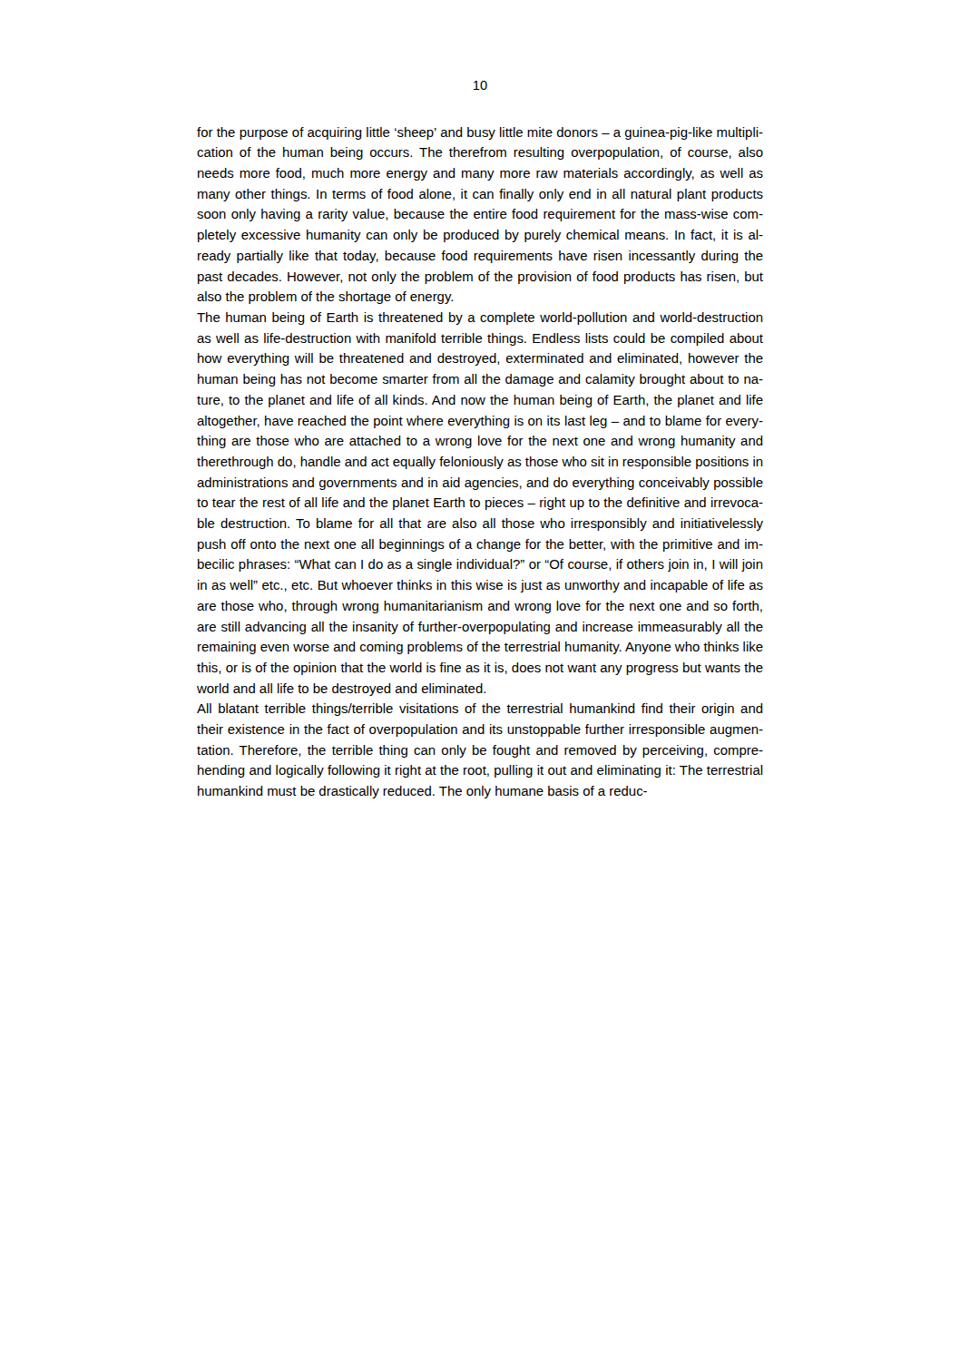10
for the purpose of acquiring little ‘sheep’ and busy little mite donors – a guinea-pig-like multiplication of the human being occurs. The therefrom resulting overpopulation, of course, also needs more food, much more energy and many more raw materials accordingly, as well as many other things. In terms of food alone, it can finally only end in all natural plant products soon only having a rarity value, because the entire food requirement for the mass-wise completely excessive humanity can only be produced by purely chemical means. In fact, it is already partially like that today, because food requirements have risen incessantly during the past decades. However, not only the problem of the provision of food products has risen, but also the problem of the shortage of energy.
The human being of Earth is threatened by a complete world-pollution and world-destruction as well as life-destruction with manifold terrible things. Endless lists could be compiled about how everything will be threatened and destroyed, exterminated and eliminated, however the human being has not become smarter from all the damage and calamity brought about to nature, to the planet and life of all kinds. And now the human being of Earth, the planet and life altogether, have reached the point where everything is on its last leg – and to blame for everything are those who are attached to a wrong love for the next one and wrong humanity and therethrough do, handle and act equally feloniously as those who sit in responsible positions in administrations and governments and in aid agencies, and do everything conceivably possible to tear the rest of all life and the planet Earth to pieces – right up to the definitive and irrevocable destruction. To blame for all that are also all those who irresponsibly and initiativelessly push off onto the next one all beginnings of a change for the better, with the primitive and imbecilic phrases: “What can I do as a single individual?” or “Of course, if others join in, I will join in as well” etc., etc. But whoever thinks in this wise is just as unworthy and incapable of life as are those who, through wrong humanitarianism and wrong love for the next one and so forth, are still advancing all the insanity of further-overpopulating and increase immeasurably all the remaining even worse and coming problems of the terrestrial humanity. Anyone who thinks like this, or is of the opinion that the world is fine as it is, does not want any progress but wants the world and all life to be destroyed and eliminated.
All blatant terrible things/terrible visitations of the terrestrial humankind find their origin and their existence in the fact of overpopulation and its unstoppable further irresponsible augmentation. Therefore, the terrible thing can only be fought and removed by perceiving, comprehending and logically following it right at the root, pulling it out and eliminating it: The terrestrial humankind must be drastically reduced. The only humane basis of a reduc-